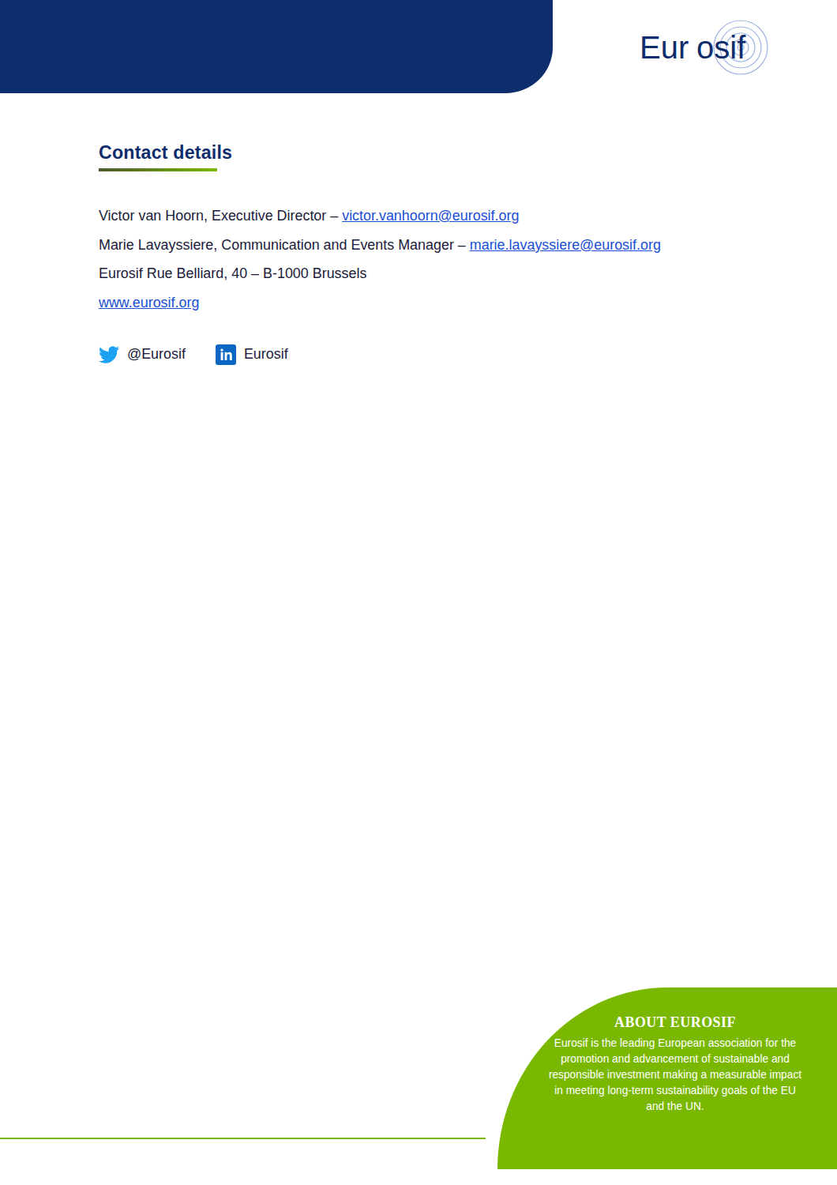Eur osif
Contact details
Victor van Hoorn, Executive Director – victor.vanhoorn@eurosif.org
Marie Lavayssiere, Communication and Events Manager – marie.lavayssiere@eurosif.org
Eurosif Rue Belliard, 40 – B-1000 Brussels
www.eurosif.org
@Eurosif Eurosif
ABOUT EUROSIF
Eurosif is the leading European association for the promotion and advancement of sustainable and responsible investment making a measurable impact in meeting long-term sustainability goals of the EU and the UN.